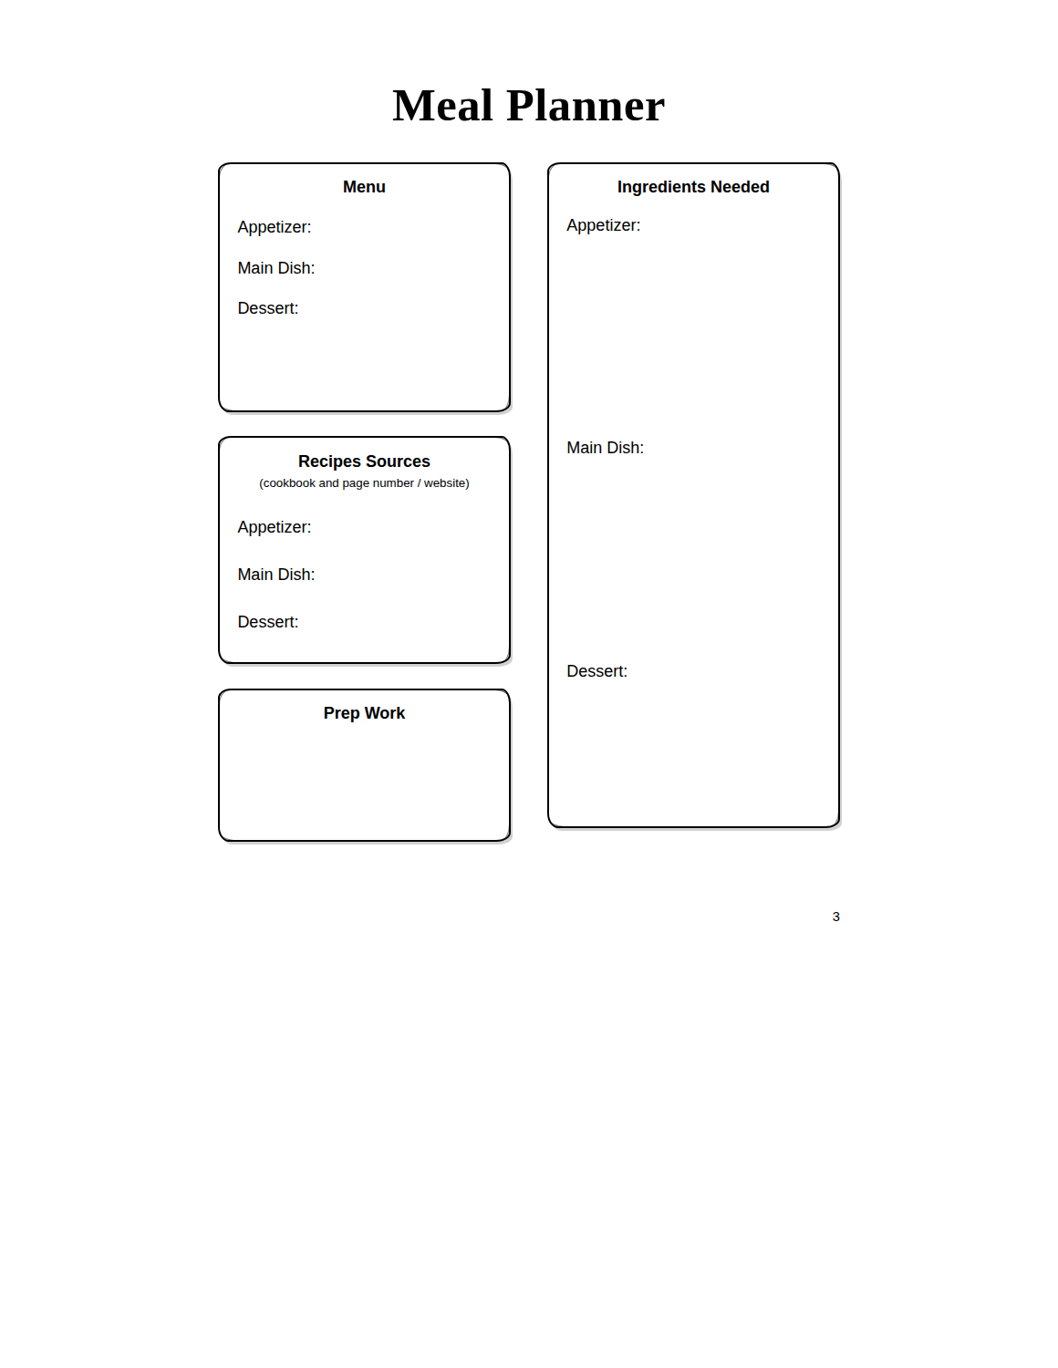Meal Planner
Menu
Appetizer:
Main Dish:
Dessert:
Recipes Sources
(cookbook and page number / website)
Appetizer:
Main Dish:
Dessert:
Prep Work
Ingredients Needed
Appetizer:
Main Dish:
Dessert:
3